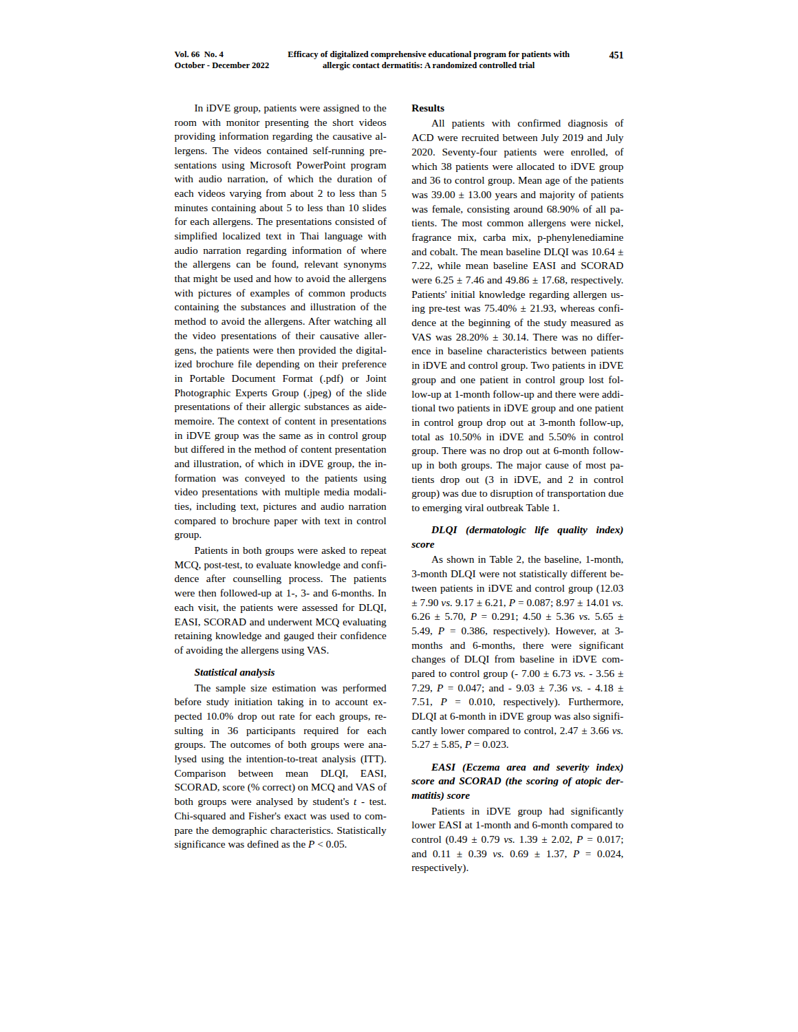Vol. 66 No. 4
October - December 2022
Efficacy of digitalized comprehensive educational program for patients with allergic contact dermatitis: A randomized controlled trial
451
In iDVE group, patients were assigned to the room with monitor presenting the short videos providing information regarding the causative allergens. The videos contained self-running presentations using Microsoft PowerPoint program with audio narration, of which the duration of each videos varying from about 2 to less than 5 minutes containing about 5 to less than 10 slides for each allergens. The presentations consisted of simplified localized text in Thai language with audio narration regarding information of where the allergens can be found, relevant synonyms that might be used and how to avoid the allergens with pictures of examples of common products containing the substances and illustration of the method to avoid the allergens. After watching all the video presentations of their causative allergens, the patients were then provided the digitalized brochure file depending on their preference in Portable Document Format (.pdf) or Joint Photographic Experts Group (.jpeg) of the slide presentations of their allergic substances as aide-memoire. The context of content in presentations in iDVE group was the same as in control group but differed in the method of content presentation and illustration, of which in iDVE group, the information was conveyed to the patients using video presentations with multiple media modalities, including text, pictures and audio narration compared to brochure paper with text in control group.
Patients in both groups were asked to repeat MCQ, post-test, to evaluate knowledge and confidence after counselling process. The patients were then followed-up at 1-, 3- and 6-months. In each visit, the patients were assessed for DLQI, EASI, SCORAD and underwent MCQ evaluating retaining knowledge and gauged their confidence of avoiding the allergens using VAS.
Statistical analysis
The sample size estimation was performed before study initiation taking in to account expected 10.0% drop out rate for each groups, resulting in 36 participants required for each groups. The outcomes of both groups were analysed using the intention-to-treat analysis (ITT). Comparison between mean DLQI, EASI, SCORAD, score (% correct) on MCQ and VAS of both groups were analysed by student's t - test. Chi-squared and Fisher's exact was used to compare the demographic characteristics. Statistically significance was defined as the P < 0.05.
Results
All patients with confirmed diagnosis of ACD were recruited between July 2019 and July 2020. Seventy-four patients were enrolled, of which 38 patients were allocated to iDVE group and 36 to control group. Mean age of the patients was 39.00 ± 13.00 years and majority of patients was female, consisting around 68.90% of all patients. The most common allergens were nickel, fragrance mix, carba mix, p-phenylenediamine and cobalt. The mean baseline DLQI was 10.64 ± 7.22, while mean baseline EASI and SCORAD were 6.25 ± 7.46 and 49.86 ± 17.68, respectively. Patients' initial knowledge regarding allergen using pre-test was 75.40% ± 21.93, whereas confidence at the beginning of the study measured as VAS was 28.20% ± 30.14. There was no difference in baseline characteristics between patients in iDVE and control group. Two patients in iDVE group and one patient in control group lost follow-up at 1-month follow-up and there were additional two patients in iDVE group and one patient in control group drop out at 3-month follow-up, total as 10.50% in iDVE and 5.50% in control group. There was no drop out at 6-month follow-up in both groups. The major cause of most patients drop out (3 in iDVE, and 2 in control group) was due to disruption of transportation due to emerging viral outbreak Table 1.
DLQI (dermatologic life quality index) score
As shown in Table 2, the baseline, 1-month, 3-month DLQI were not statistically different between patients in iDVE and control group (12.03 ± 7.90 vs. 9.17 ± 6.21, P = 0.087; 8.97 ± 14.01 vs. 6.26 ± 5.70, P = 0.291; 4.50 ± 5.36 vs. 5.65 ± 5.49, P = 0.386, respectively). However, at 3-months and 6-months, there were significant changes of DLQI from baseline in iDVE compared to control group (- 7.00 ± 6.73 vs. - 3.56 ± 7.29, P = 0.047; and - 9.03 ± 7.36 vs. - 4.18 ± 7.51, P = 0.010, respectively). Furthermore, DLQI at 6-month in iDVE group was also significantly lower compared to control, 2.47 ± 3.66 vs. 5.27 ± 5.85, P = 0.023.
EASI (Eczema area and severity index) score and SCORAD (the scoring of atopic dermatitis) score
Patients in iDVE group had significantly lower EASI at 1-month and 6-month compared to control (0.49 ± 0.79 vs. 1.39 ± 2.02, P = 0.017; and 0.11 ± 0.39 vs. 0.69 ± 1.37, P = 0.024, respectively).